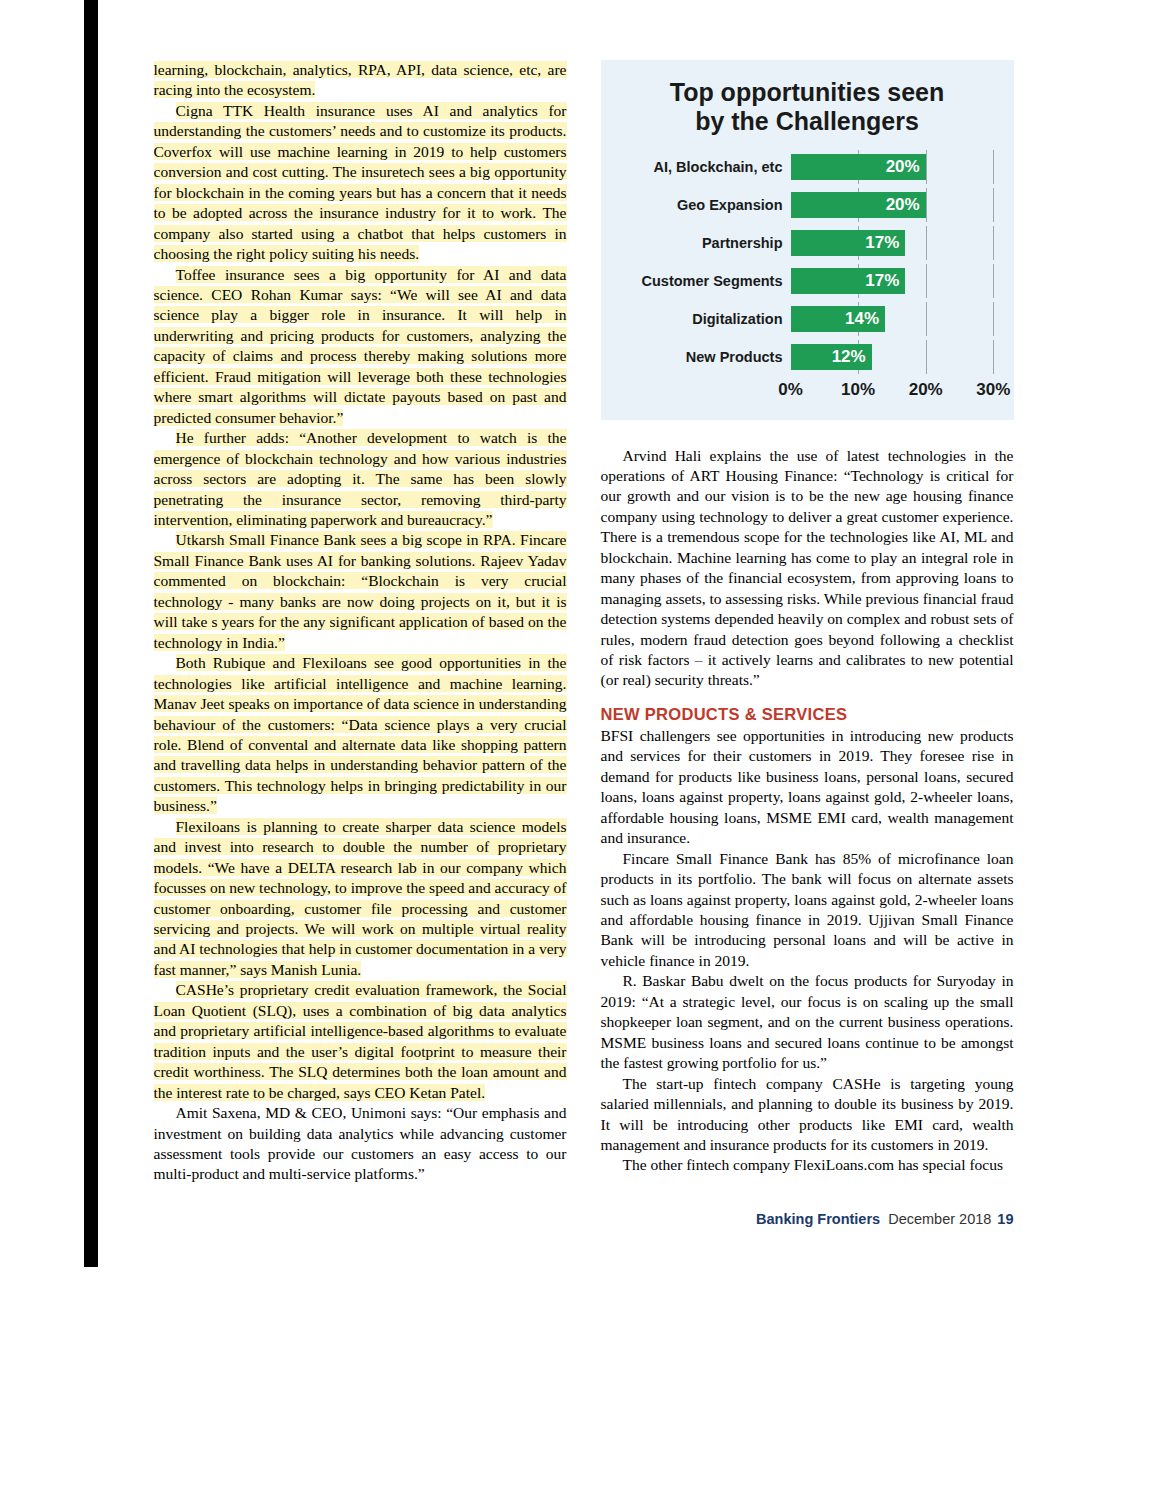learning, blockchain, analytics, RPA, API, data science, etc, are racing into the ecosystem.
Cigna TTK Health insurance uses AI and analytics for understanding the customers’ needs and to customize its products. Coverfox will use machine learning in 2019 to help customers conversion and cost cutting. The insuretech sees a big opportunity for blockchain in the coming years but has a concern that it needs to be adopted across the insurance industry for it to work. The company also started using a chatbot that helps customers in choosing the right policy suiting his needs.
Toffee insurance sees a big opportunity for AI and data science. CEO Rohan Kumar says: “We will see AI and data science play a bigger role in insurance. It will help in underwriting and pricing products for customers, analyzing the capacity of claims and process thereby making solutions more efficient. Fraud mitigation will leverage both these technologies where smart algorithms will dictate payouts based on past and predicted consumer behavior.”
He further adds: “Another development to watch is the emergence of blockchain technology and how various industries across sectors are adopting it. The same has been slowly penetrating the insurance sector, removing third-party intervention, eliminating paperwork and bureaucracy.”
Utkarsh Small Finance Bank sees a big scope in RPA. Fincare Small Finance Bank uses AI for banking solutions. Rajeev Yadav commented on blockchain: “Blockchain is very crucial technology - many banks are now doing projects on it, but it is will take s years for the any significant application of based on the technology in India.”
Both Rubique and Flexiloans see good opportunities in the technologies like artificial intelligence and machine learning. Manav Jeet speaks on importance of data science in understanding behaviour of the customers: “Data science plays a very crucial role. Blend of convental and alternate data like shopping pattern and travelling data helps in understanding behavior pattern of the customers. This technology helps in bringing predictability in our business.”
Flexiloans is planning to create sharper data science models and invest into research to double the number of proprietary models. “We have a DELTA research lab in our company which focusses on new technology, to improve the speed and accuracy of customer onboarding, customer file processing and customer servicing and projects. We will work on multiple virtual reality and AI technologies that help in customer documentation in a very fast manner,” says Manish Lunia.
CASHe’s proprietary credit evaluation framework, the Social Loan Quotient (SLQ), uses a combination of big data analytics and proprietary artificial intelligence-based algorithms to evaluate tradition inputs and the user’s digital footprint to measure their credit worthiness. The SLQ determines both the loan amount and the interest rate to be charged, says CEO Ketan Patel.
Amit Saxena, MD & CEO, Unimoni says: “Our emphasis and investment on building data analytics while advancing customer assessment tools provide our customers an easy access to our multi-product and multi-service platforms.”
Top opportunities seen
by the Challengers
AI, Blockchain, etc
20%
Geo Expansion
20%
Partnership
17%
Customer Segments
17%
Digitalization
14%
New Products
12%
0% 10% 20% 30%
Arvind Hali explains the use of latest technologies in the operations of ART Housing Finance: “Technology is critical for our growth and our vision is to be the new age housing finance company using technology to deliver a great customer experience. There is a tremendous scope for the technologies like AI, ML and blockchain. Machine learning has come to play an integral role in many phases of the financial ecosystem, from approving loans to managing assets, to assessing risks. While previous financial fraud detection systems depended heavily on complex and robust sets of rules, modern fraud detection goes beyond following a checklist of risk factors – it actively learns and calibrates to new potential (or real) security threats.”
NEW PRODUCTS & SERVICES
BFSI challengers see opportunities in introducing new products and services for their customers in 2019. They foresee rise in demand for products like business loans, personal loans, secured loans, loans against property, loans against gold, 2-wheeler loans, affordable housing loans, MSME EMI card, wealth management and insurance.
Fincare Small Finance Bank has 85% of microfinance loan products in its portfolio. The bank will focus on alternate assets such as loans against property, loans against gold, 2-wheeler loans and affordable housing finance in 2019. Ujjivan Small Finance Bank will be introducing personal loans and will be active in vehicle finance in 2019.
R. Baskar Babu dwelt on the focus products for Suryoday in 2019: “At a strategic level, our focus is on scaling up the small shopkeeper loan segment, and on the current business operations. MSME business loans and secured loans continue to be amongst the fastest growing portfolio for us.”
The start-up fintech company CASHe is targeting young salaried millennials, and planning to double its business by 2019. It will be introducing other products like EMI card, wealth management and insurance products for its customers in 2019.
The other fintech company FlexiLoans.com has special focus
Banking Frontiers December 201819